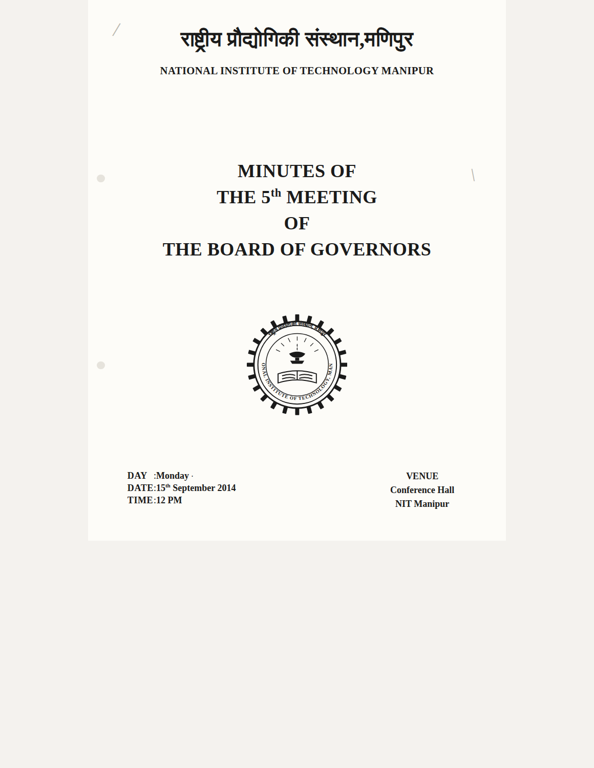/ \
राष्ट्रीय प्रौद्योगिकी संस्थान,मणिपुर
NATIONAL INSTITUTE OF TECHNOLOGY MANIPUR
MINUTES OF THE 5th MEETING OF THE BOARD OF GOVERNORS
राष्ट्रीय प्रौद्योगिकी संस्थान, मणिपुर NATIONAL INSTITUTE OF TECHNOLOGY, MANIPUR
| DAY | : | Monday · |
| DATE | : | 15 th September 2014 |
| TIME | : | 12 PM |
VENUE
Conference Hall
NIT Manipur